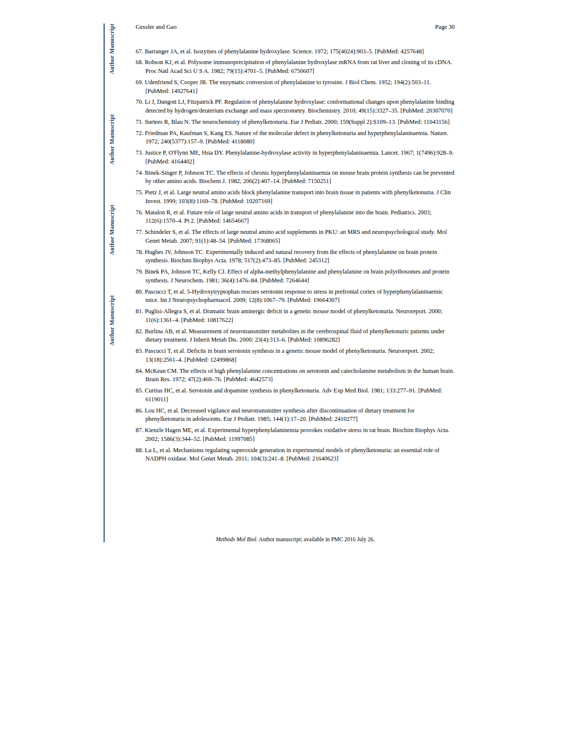Author Manuscript Author Manuscript Author Manuscript Author Manuscript
Gessler and Gao
Page 30
67. Barranger JA, et al. Isozymes of phenylalanine hydroxylase. Science. 1972; 175(4024):903–5. [PubMed: 4257648]
68. Robson KJ, et al. Polysome immunoprecipitation of phenylalanine hydroxylase mRNA from rat liver and cloning of its cDNA. Proc Natl Acad Sci U S A. 1982; 79(15):4701–5. [PubMed: 6750607]
69. Udenfriend S, Cooper JR. The enzymatic conversion of phenylalanine to tyrosine. J Biol Chem. 1952; 194(2):503–11. [PubMed: 14927641]
70. Li J, Dangott LJ, Fitzpatrick PF. Regulation of phenylalanine hydroxylase: conformational changes upon phenylalanine binding detected by hydrogen/deuterium exchange and mass spectrometry. Biochemistry. 2010; 49(15):3327–35. [PubMed: 20307070]
71. Surtees R, Blau N. The neurochemistry of phenylketonuria. Eur J Pediatr. 2000; 159(Suppl 2):S109–13. [PubMed: 11043156]
72. Friedman PA, Kaufman S, Kang ES. Nature of the molecular defect in phenylketonuria and hyperphenylalaninaemia. Nature. 1972; 240(5377):157–9. [PubMed: 4118080]
73. Justice P, O'Flynn ME, Hsia DY. Phenylalanine-hydroxylase activity in hyperphenylalaninaemia. Lancet. 1967; 1(7496):928–9. [PubMed: 4164402]
74. Binek-Singer P, Johnson TC. The effects of chronic hyperphenylalaninaemia on mouse brain protein synthesis can be prevented by other amino acids. Biochem J. 1982; 206(2):407–14. [PubMed: 7150251]
75. Pietz J, et al. Large neutral amino acids block phenylalanine transport into brain tissue in patients with phenylketonuria. J Clin Invest. 1999; 103(8):1169–78. [PubMed: 10207169]
76. Matalon R, et al. Future role of large neutral amino acids in transport of phenylalanine into the brain. Pediatrics. 2003; 112(6):1570–4. Pt 2. [PubMed: 14654667]
77. Schindeler S, et al. The effects of large neutral amino acid supplements in PKU: an MRS and neuropsychological study. Mol Genet Metab. 2007; 91(1):48–54. [PubMed: 17368065]
78. Hughes JV, Johnson TC. Experimentally induced and natural recovery from the effects of phenylalanine on brain protein synthesis. Biochim Biophys Acta. 1978; 517(2):473–85. [PubMed: 245312]
79. Binek PA, Johnson TC, Kelly CJ. Effect of alpha-methylphenylalanine and phenylalanine on brain polyribosomes and protein synthesis. J Neurochem. 1981; 36(4):1476–84. [PubMed: 7264644]
80. Pascucci T, et al. 5-Hydroxytryptophan rescues serotonin response to stress in prefrontal cortex of hyperphenylalaninaemic mice. Int J Neuropsychopharmacol. 2009; 12(8):1067–79. [PubMed: 19664307]
81. Puglisi-Allegra S, et al. Dramatic brain aminergic deficit in a genetic mouse model of phenylketonuria. Neuroreport. 2000; 11(6):1361–4. [PubMed: 10817622]
82. Burlina AB, et al. Measurement of neurotransmitter metabolites in the cerebrospinal fluid of phenylketonuric patients under dietary treatment. J Inherit Metab Dis. 2000; 23(4):313–6. [PubMed: 10896282]
83. Pascucci T, et al. Deficits in brain serotonin synthesis in a genetic mouse model of phenylketonuria. Neuroreport. 2002; 13(18):2561–4. [PubMed: 12499868]
84. McKean CM. The effects of high phenylalanine concentrations on serotonin and catecholamine metabolism in the human brain. Brain Res. 1972; 47(2):469–76. [PubMed: 4642573]
85. Curtius HC, et al. Serotonin and dopamine synthesis in phenylketonuria. Adv Exp Med Biol. 1981; 133:277–91. [PubMed: 6119011]
86. Lou HC, et al. Decreased vigilance and neurotransmitter synthesis after discontinuation of dietary treatment for phenylketonuria in adolescents. Eur J Pediatr. 1985; 144(1):17–20. [PubMed: 2410277]
87. Kienzle Hagen ME, et al. Experimental hyperphenylalaninemia provokes oxidative stress in rat brain. Biochim Biophys Acta. 2002; 1586(3):344–52. [PubMed: 11997085]
88. Lu L, et al. Mechanisms regulating superoxide generation in experimental models of phenylketonuria: an essential role of NADPH oxidase. Mol Genet Metab. 2011; 104(3):241–8. [PubMed: 21640623]
Methods Mol Biol. Author manuscript; available in PMC 2016 July 26.